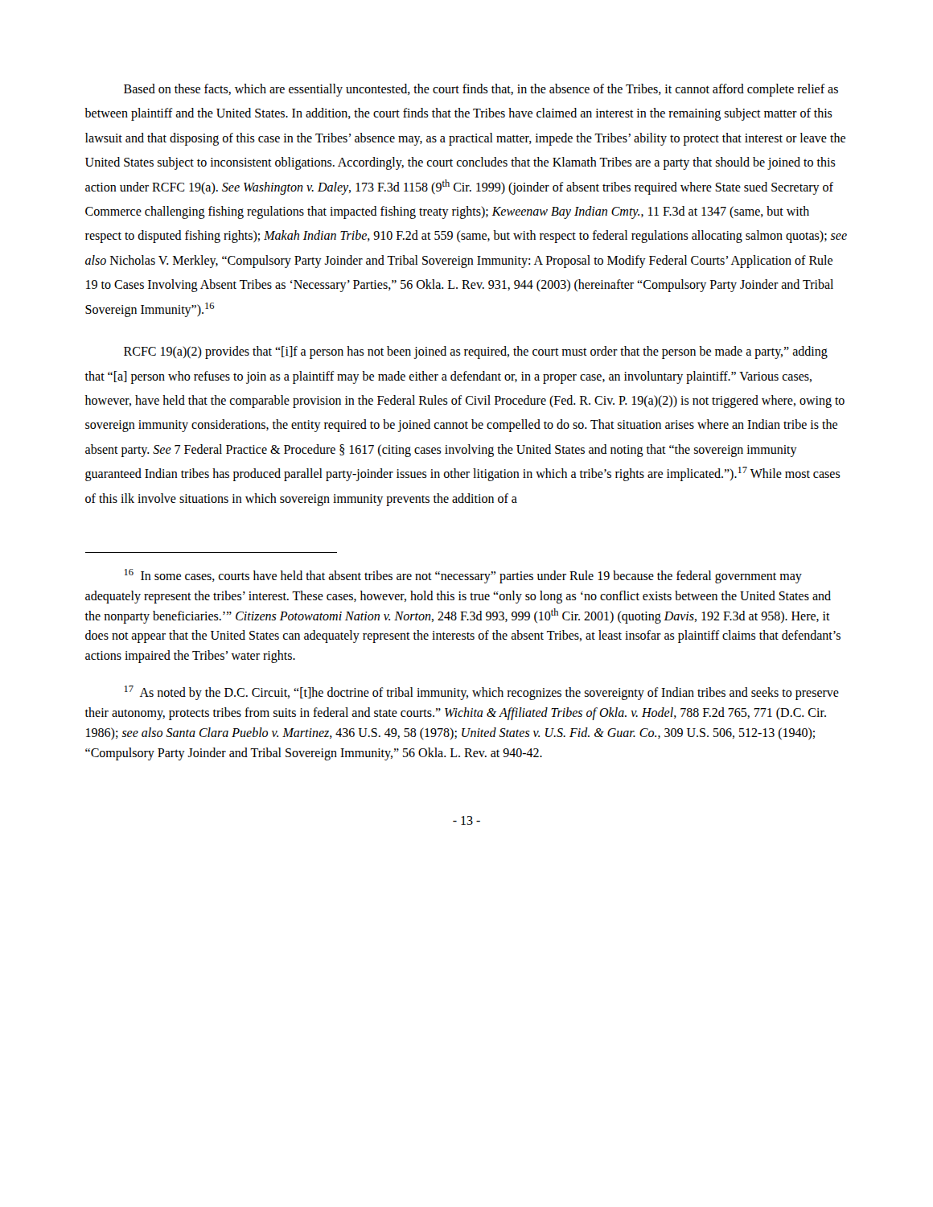Based on these facts, which are essentially uncontested, the court finds that, in the absence of the Tribes, it cannot afford complete relief as between plaintiff and the United States. In addition, the court finds that the Tribes have claimed an interest in the remaining subject matter of this lawsuit and that disposing of this case in the Tribes’ absence may, as a practical matter, impede the Tribes’ ability to protect that interest or leave the United States subject to inconsistent obligations. Accordingly, the court concludes that the Klamath Tribes are a party that should be joined to this action under RCFC 19(a). See Washington v. Daley, 173 F.3d 1158 (9th Cir. 1999) (joinder of absent tribes required where State sued Secretary of Commerce challenging fishing regulations that impacted fishing treaty rights); Keweenaw Bay Indian Cmty., 11 F.3d at 1347 (same, but with respect to disputed fishing rights); Makah Indian Tribe, 910 F.2d at 559 (same, but with respect to federal regulations allocating salmon quotas); see also Nicholas V. Merkley, “Compulsory Party Joinder and Tribal Sovereign Immunity: A Proposal to Modify Federal Courts’ Application of Rule 19 to Cases Involving Absent Tribes as ‘Necessary’ Parties,” 56 Okla. L. Rev. 931, 944 (2003) (hereinafter “Compulsory Party Joinder and Tribal Sovereign Immunity”).16
RCFC 19(a)(2) provides that “[i]f a person has not been joined as required, the court must order that the person be made a party,” adding that “[a] person who refuses to join as a plaintiff may be made either a defendant or, in a proper case, an involuntary plaintiff.” Various cases, however, have held that the comparable provision in the Federal Rules of Civil Procedure (Fed. R. Civ. P. 19(a)(2)) is not triggered where, owing to sovereign immunity considerations, the entity required to be joined cannot be compelled to do so. That situation arises where an Indian tribe is the absent party. See 7 Federal Practice & Procedure § 1617 (citing cases involving the United States and noting that “the sovereign immunity guaranteed Indian tribes has produced parallel party-joinder issues in other litigation in which a tribe’s rights are implicated.”).17 While most cases of this ilk involve situations in which sovereign immunity prevents the addition of a
16 In some cases, courts have held that absent tribes are not “necessary” parties under Rule 19 because the federal government may adequately represent the tribes’ interest. These cases, however, hold this is true “only so long as ‘no conflict exists between the United States and the nonparty beneficiaries.’” Citizens Potowatomi Nation v. Norton, 248 F.3d 993, 999 (10th Cir. 2001) (quoting Davis, 192 F.3d at 958). Here, it does not appear that the United States can adequately represent the interests of the absent Tribes, at least insofar as plaintiff claims that defendant’s actions impaired the Tribes’ water rights.
17 As noted by the D.C. Circuit, “[t]he doctrine of tribal immunity, which recognizes the sovereignty of Indian tribes and seeks to preserve their autonomy, protects tribes from suits in federal and state courts.” Wichita & Affiliated Tribes of Okla. v. Hodel, 788 F.2d 765, 771 (D.C. Cir. 1986); see also Santa Clara Pueblo v. Martinez, 436 U.S. 49, 58 (1978); United States v. U.S. Fid. & Guar. Co., 309 U.S. 506, 512-13 (1940); “Compulsory Party Joinder and Tribal Sovereign Immunity,” 56 Okla. L. Rev. at 940-42.
- 13 -